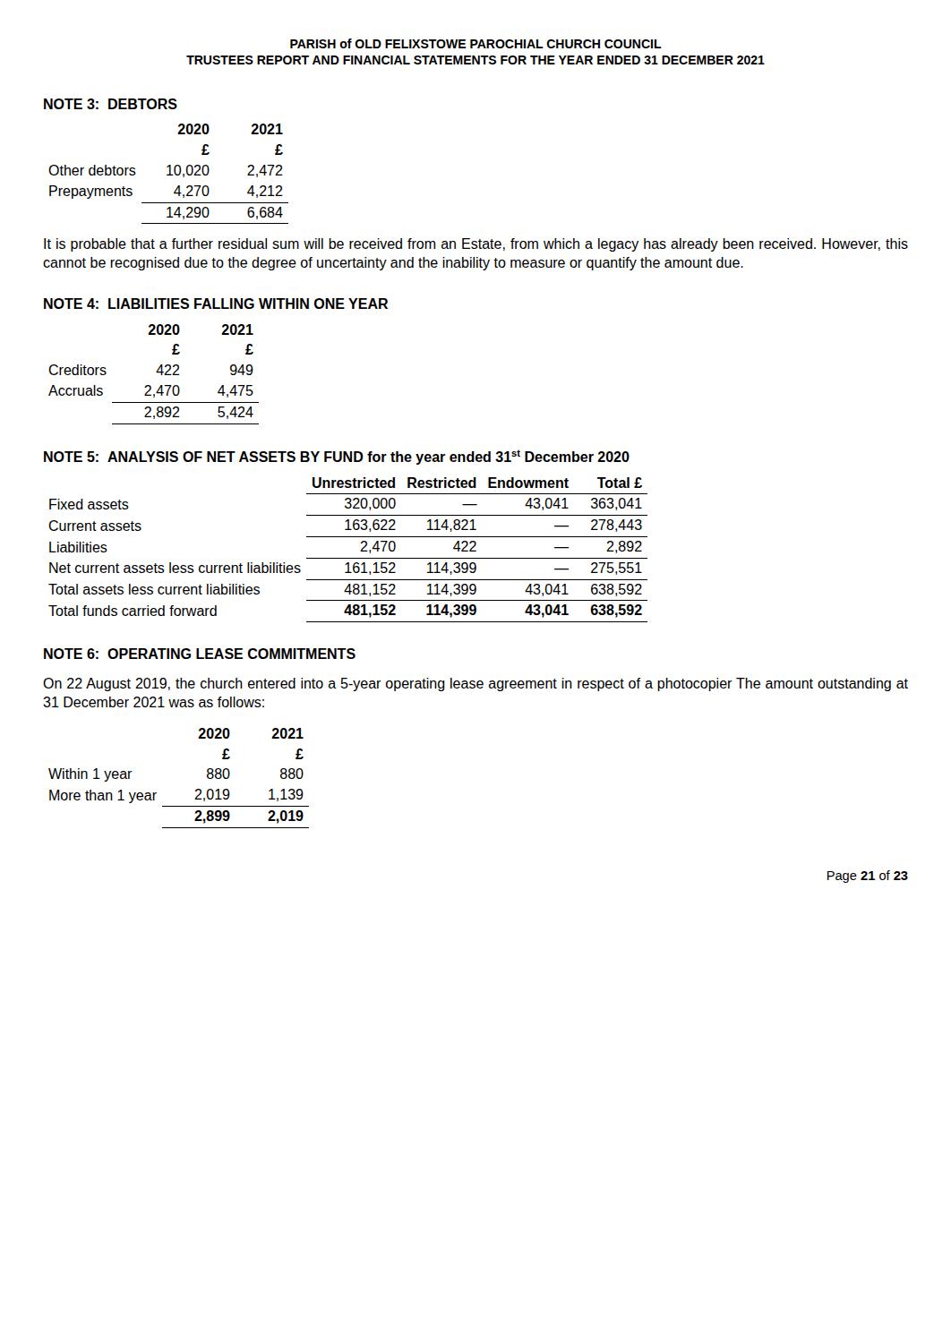PARISH of OLD FELIXSTOWE PAROCHIAL CHURCH COUNCIL
TRUSTEES REPORT AND FINANCIAL STATEMENTS FOR THE YEAR ENDED 31 DECEMBER 2021
NOTE 3: DEBTORS
| | 2020 | 2021 |
| | £ | £ |
| Other debtors | 10,020 | 2,472 |
| Prepayments | 4,270 | 4,212 |
| | 14,290 | 6,684 |
It is probable that a further residual sum will be received from an Estate, from which a legacy has already been received. However, this cannot be recognised due to the degree of uncertainty and the inability to measure or quantify the amount due.
NOTE 4: LIABILITIES FALLING WITHIN ONE YEAR
| | 2020 | 2021 |
| | £ | £ |
| Creditors | 422 | 949 |
| Accruals | 2,470 | 4,475 |
| | 2,892 | 5,424 |
NOTE 5: ANALYSIS OF NET ASSETS BY FUND for the year ended 31st December 2020
| | Unrestricted | Restricted | Endowment | Total £ |
| --- | --- | --- | --- | --- |
| Fixed assets | 320,000 | — | 43,041 | 363,041 |
| Current assets | 163,622 | 114,821 | — | 278,443 |
| Liabilities | 2,470 | 422 | — | 2,892 |
| Net current assets less current liabilities | 161,152 | 114,399 | — | 275,551 |
| Total assets less current liabilities | 481,152 | 114,399 | 43,041 | 638,592 |
| Total funds carried forward | 481,152 | 114,399 | 43,041 | 638,592 |
NOTE 6: OPERATING LEASE COMMITMENTS
On 22 August 2019, the church entered into a 5-year operating lease agreement in respect of a photocopier The amount outstanding at 31 December 2021 was as follows:
| | 2020 | 2021 |
| | £ | £ |
| Within 1 year | 880 | 880 |
| More than 1 year | 2,019 | 1,139 |
| | 2,899 | 2,019 |
Page 21 of 23